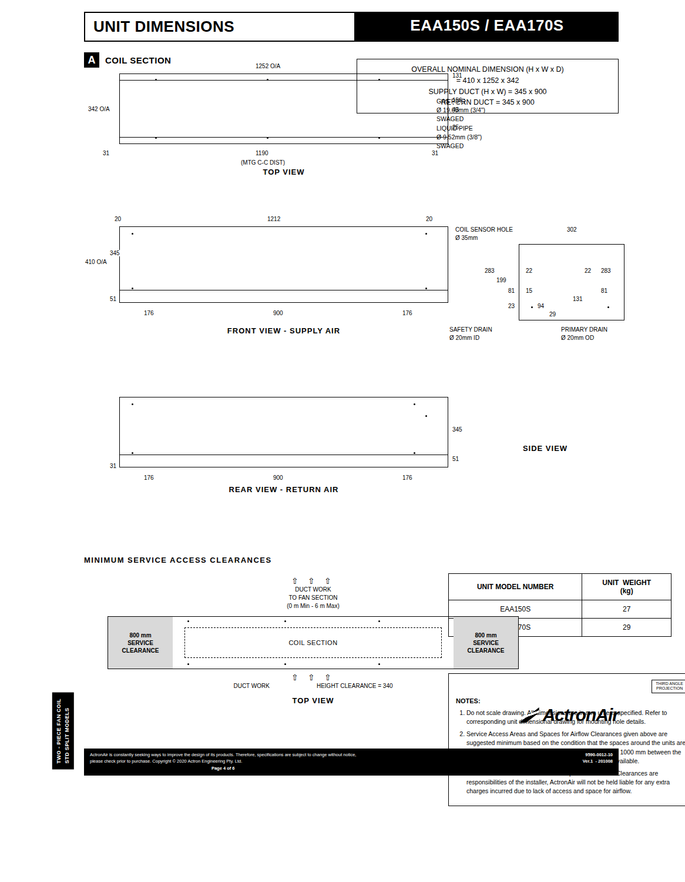UNIT DIMENSIONS
EAA150S / EAA170S
A
COIL SECTION
OVERALL NOMINAL DIMENSION (H x W x D)
= 410 x 1252 x 342
SUPPLY DUCT (H x W) = 345 x 900
RETURN DUCT = 345 x 900
1252 O/A
342 O/A
31
1190
(MTG C-C DIST)
31
131
156
43
25
TOP VIEW
GAS PIPE
Ø 19.05mm (3/4")
SWAGED
LIQUID PIPE
Ø 9.52mm (3/8")
SWAGED
20
1212
20
410 O/A
345
51
176
900
176
FRONT VIEW - SUPPLY AIR
COIL SENSOR HOLE
Ø 35mm
302
283
199
22
81
15
23
94
29
22
283
81
131
SAFETY DRAIN
Ø 20mm ID
PRIMARY DRAIN
Ø 20mm OD
SIDE VIEW
345
51
31
176
900
176
REAR VIEW - RETURN AIR
| UNIT MODEL NUMBER | UNIT WEIGHT (kg) |
| --- | --- |
| EAA150S | 27 |
| EAA170S | 29 |
THIRD ANGLE
PROJECTION
NOTES:
Do not scale drawing. All dimensions are in mm unless specified. Refer to corresponding unit dimensional drawing for mounting hole details.
Service Access Areas and Spaces for Airflow Clearances given above are suggested minimum based on the condition that the spaces around the units are free from any obstructions and a walkaway passages of 1000 mm between the units or between the unit and the outside perimeter is available.
Minimum Service Access Areas and spaces for Airflow Clearances are responsibilities of the installer, ActronAir will not be held liable for any extra charges incurred due to lack of access and space for airflow.
MINIMUM SERVICE ACCESS CLEARANCES
⇧ ⇧ ⇧
DUCT WORK
TO FAN SECTION
(0 m Min - 6 m Max)
800 mm
SERVICE
CLEARANCE
800 mm
SERVICE
CLEARANCE
COIL SECTION
⇧ ⇧ ⇧
DUCT WORK
HEIGHT CLEARANCE = 340
TOP VIEW
TWO - PIECE FAN COIL
STD SPLIT MODELS
ActronAir
ActronAir is constantly seeking ways to improve the design of its products. Therefore, specifications are subject to change without notice,
please check prior to purchase. Copyright © 2020 Actron Engineering Pty. Ltd.
Page 4 of 6
9590-0012-10
Ver.1 - 201008